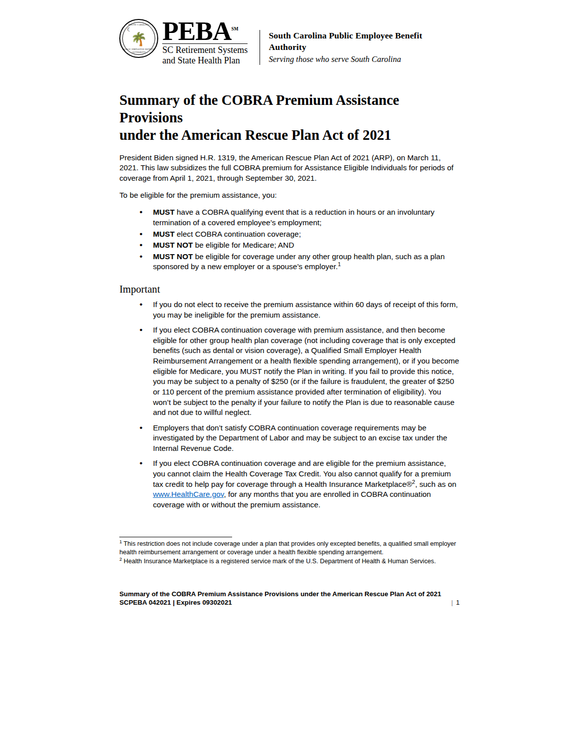SOUTH CAROLINA
☾
🌴
PUBLIC EMPLOYEE BENEFIT AUTHORITY
PEBASM
SC Retirement Systems and State Health Plan
South Carolina Public Employee Benefit Authority
Serving those who serve South Carolina
Summary of the COBRA Premium Assistance Provisions
under the American Rescue Plan Act of 2021
President Biden signed H.R. 1319, the American Rescue Plan Act of 2021 (ARP), on March 11, 2021. This law subsidizes the full COBRA premium for Assistance Eligible Individuals for periods of coverage from April 1, 2021, through September 30, 2021.
To be eligible for the premium assistance, you:
MUST have a COBRA qualifying event that is a reduction in hours or an involuntary termination of a covered employee’s employment;
MUST elect COBRA continuation coverage;
MUST NOT be eligible for Medicare; AND
MUST NOT be eligible for coverage under any other group health plan, such as a plan sponsored by a new employer or a spouse’s employer.1
Important
If you do not elect to receive the premium assistance within 60 days of receipt of this form, you may be ineligible for the premium assistance.
If you elect COBRA continuation coverage with premium assistance, and then become eligible for other group health plan coverage (not including coverage that is only excepted benefits (such as dental or vision coverage), a Qualified Small Employer Health Reimbursement Arrangement or a health flexible spending arrangement), or if you become eligible for Medicare, you MUST notify the Plan in writing. If you fail to provide this notice, you may be subject to a penalty of $250 (or if the failure is fraudulent, the greater of $250 or 110 percent of the premium assistance provided after termination of eligibility). You won’t be subject to the penalty if your failure to notify the Plan is due to reasonable cause and not due to willful neglect.
Employers that don’t satisfy COBRA continuation coverage requirements may be investigated by the Department of Labor and may be subject to an excise tax under the Internal Revenue Code.
If you elect COBRA continuation coverage and are eligible for the premium assistance, you cannot claim the Health Coverage Tax Credit. You also cannot qualify for a premium tax credit to help pay for coverage through a Health Insurance Marketplace®2, such as on www.HealthCare.gov, for any months that you are enrolled in COBRA continuation coverage with or without the premium assistance.
1 This restriction does not include coverage under a plan that provides only excepted benefits, a qualified small employer health reimbursement arrangement or coverage under a health flexible spending arrangement.
2 Health Insurance Marketplace is a registered service mark of the U.S. Department of Health & Human Services.
Summary of the COBRA Premium Assistance Provisions under the American Rescue Plan Act of 2021
SCPEBA 042021 | Expires 09302021 1